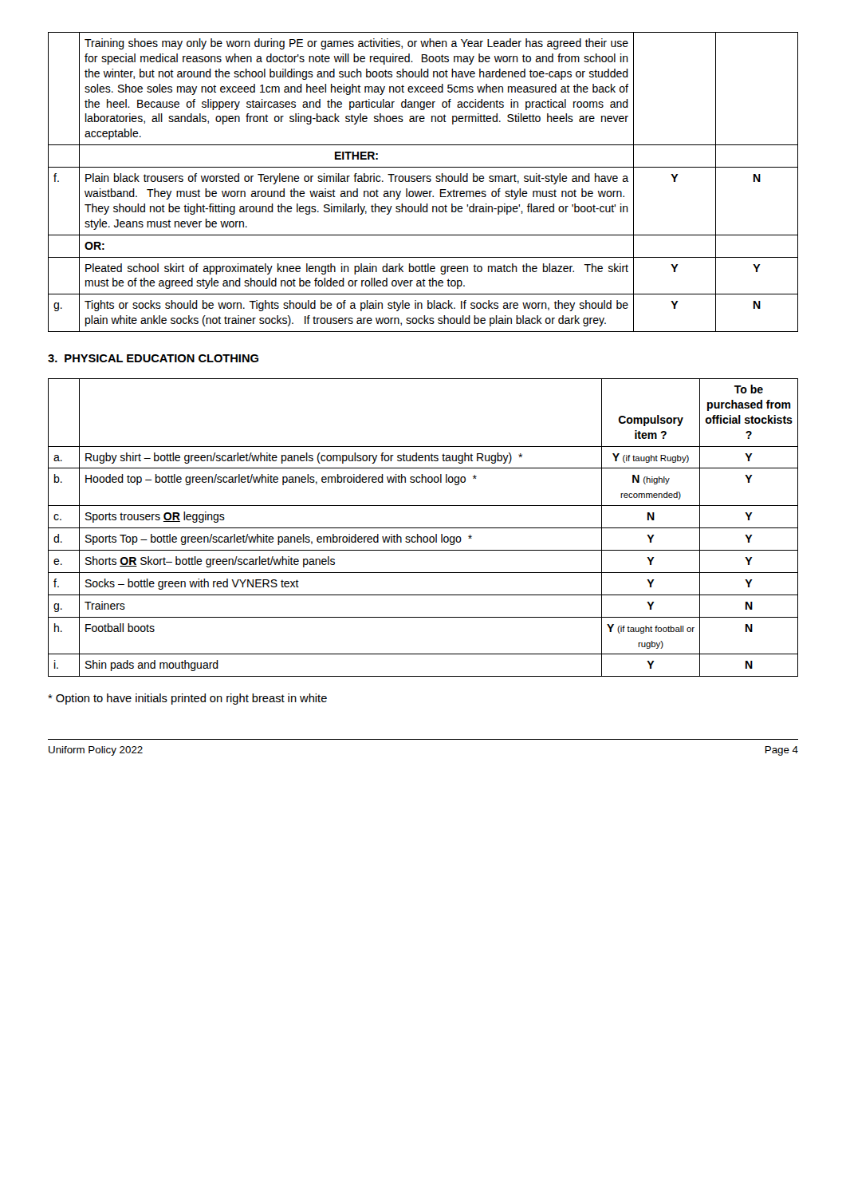| | Training shoes may only be worn during PE or games activities, or when a Year Leader has agreed their use for special medical reasons when a doctor's note will be required. Boots may be worn to and from school in the winter, but not around the school buildings and such boots should not have hardened toe-caps or studded soles. Shoe soles may not exceed 1cm and heel height may not exceed 5cms when measured at the back of the heel. Because of slippery staircases and the particular danger of accidents in practical rooms and laboratories, all sandals, open front or sling-back style shoes are not permitted. Stiletto heels are never acceptable. | | |
| | EITHER: | | |
| f. | Plain black trousers of worsted or Terylene or similar fabric. Trousers should be smart, suit-style and have a waistband. They must be worn around the waist and not any lower. Extremes of style must not be worn. They should not be tight-fitting around the legs. Similarly, they should not be 'drain-pipe', flared or 'boot-cut' in style. Jeans must never be worn. | Y | N |
| | OR: | | |
| | Pleated school skirt of approximately knee length in plain dark bottle green to match the blazer. The skirt must be of the agreed style and should not be folded or rolled over at the top. | Y | Y |
| g. | Tights or socks should be worn. Tights should be of a plain style in black. If socks are worn, they should be plain white ankle socks (not trainer socks). If trousers are worn, socks should be plain black or dark grey. | Y | N |
3. PHYSICAL EDUCATION CLOTHING
| | | Compulsory item ? | To be purchased from official stockists ? |
| a. | Rugby shirt – bottle green/scarlet/white panels (compulsory for students taught Rugby) * | Y (if taught Rugby) | Y |
| b. | Hooded top – bottle green/scarlet/white panels, embroidered with school logo * | N (highly recommended) | Y |
| c. | Sports trousers OR leggings | N | Y |
| d. | Sports Top – bottle green/scarlet/white panels, embroidered with school logo * | Y | Y |
| e. | Shorts OR Skort– bottle green/scarlet/white panels | Y | Y |
| f. | Socks – bottle green with red VYNERS text | Y | Y |
| g. | Trainers | Y | N |
| h. | Football boots | Y (if taught football or rugby) | N |
| i. | Shin pads and mouthguard | Y | N |
* Option to have initials printed on right breast in white
Uniform Policy 2022 Page 4